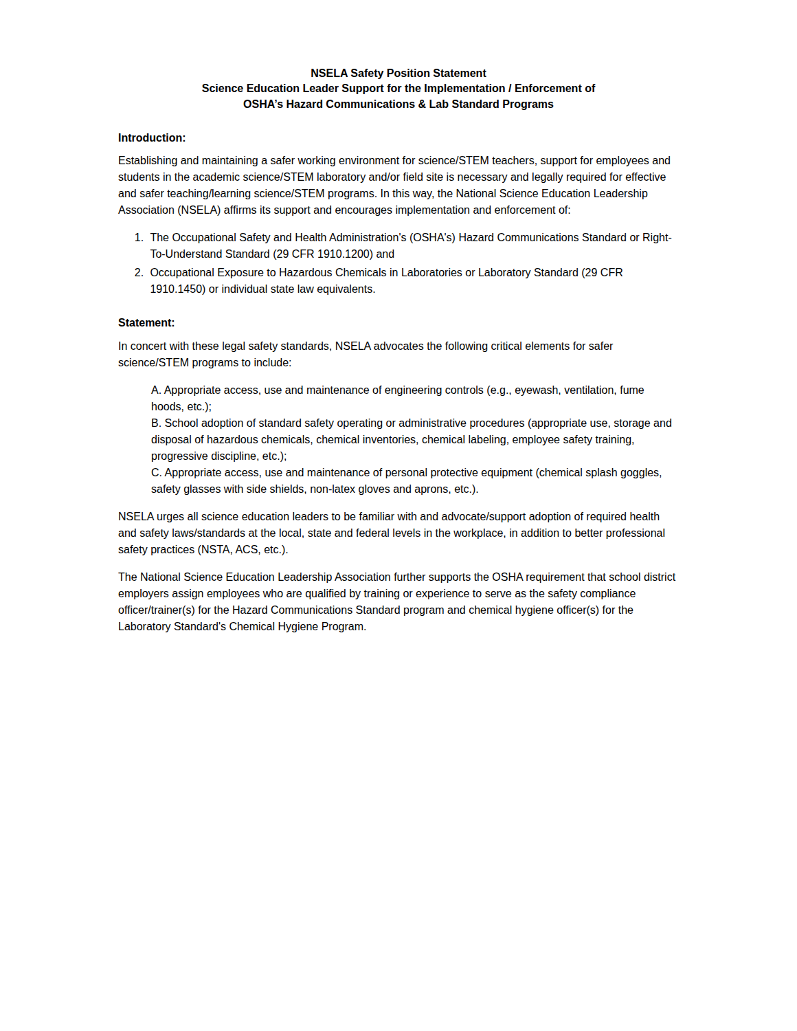NSELA Safety Position Statement Science Education Leader Support for the Implementation / Enforcement of OSHA’s Hazard Communications & Lab Standard Programs
Introduction:
Establishing and maintaining a safer working environment for science/STEM teachers, support for employees and students in the academic science/STEM laboratory and/or field site is necessary and legally required for effective and safer teaching/learning science/STEM programs. In this way, the National Science Education Leadership Association (NSELA) affirms its support and encourages implementation and enforcement of:
The Occupational Safety and Health Administration's (OSHA's) Hazard Communications Standard or Right-To-Understand Standard (29 CFR 1910.1200) and
Occupational Exposure to Hazardous Chemicals in Laboratories or Laboratory Standard (29 CFR 1910.1450) or individual state law equivalents.
Statement:
In concert with these legal safety standards, NSELA advocates the following critical elements for safer science/STEM programs to include:
A. Appropriate access, use and maintenance of engineering controls (e.g., eyewash, ventilation, fume hoods, etc.);
B. School adoption of standard safety operating or administrative procedures (appropriate use, storage and disposal of hazardous chemicals, chemical inventories, chemical labeling, employee safety training, progressive discipline, etc.);
C. Appropriate access, use and maintenance of personal protective equipment (chemical splash goggles, safety glasses with side shields, non-latex gloves and aprons, etc.).
NSELA urges all science education leaders to be familiar with and advocate/support adoption of required health and safety laws/standards at the local, state and federal levels in the workplace, in addition to better professional safety practices (NSTA, ACS, etc.).
The National Science Education Leadership Association further supports the OSHA requirement that school district employers assign employees who are qualified by training or experience to serve as the safety compliance officer/trainer(s) for the Hazard Communications Standard program and chemical hygiene officer(s) for the Laboratory Standard's Chemical Hygiene Program.